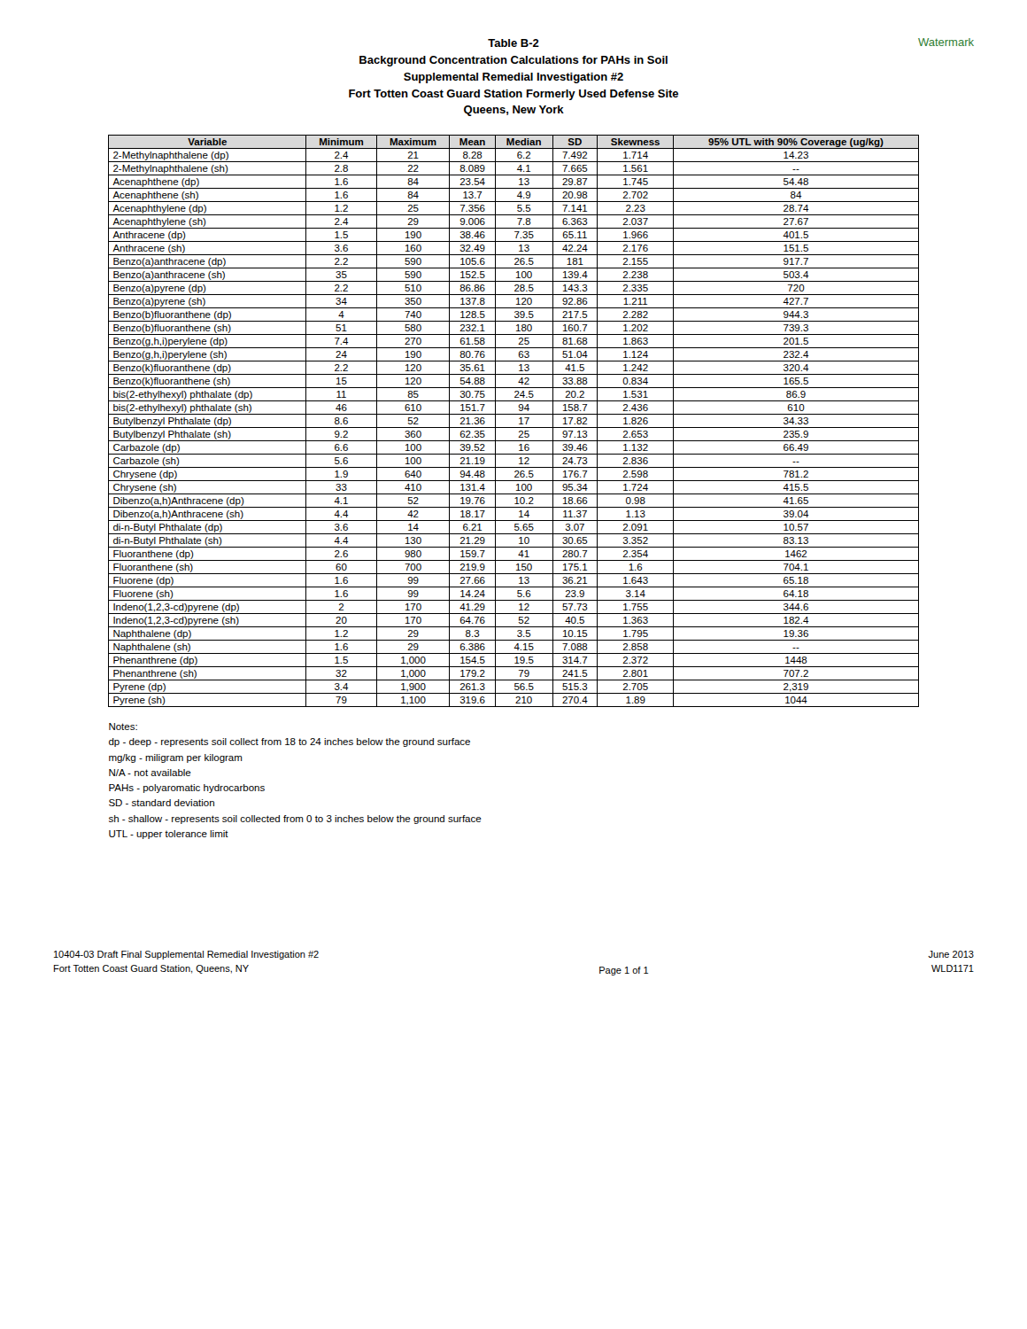Watermark
Table B-2
Background Concentration Calculations for PAHs in Soil
Supplemental Remedial Investigation #2
Fort Totten Coast Guard Station Formerly Used Defense Site
Queens, New York
| Variable | Minimum | Maximum | Mean | Median | SD | Skewness | 95% UTL with 90% Coverage (ug/kg) |
| --- | --- | --- | --- | --- | --- | --- | --- |
| 2-Methylnaphthalene (dp) | 2.4 | 21 | 8.28 | 6.2 | 7.492 | 1.714 | 14.23 |
| 2-Methylnaphthalene (sh) | 2.8 | 22 | 8.089 | 4.1 | 7.665 | 1.561 | -- |
| Acenaphthene (dp) | 1.6 | 84 | 23.54 | 13 | 29.87 | 1.745 | 54.48 |
| Acenaphthene (sh) | 1.6 | 84 | 13.7 | 4.9 | 20.98 | 2.702 | 84 |
| Acenaphthylene (dp) | 1.2 | 25 | 7.356 | 5.5 | 7.141 | 2.23 | 28.74 |
| Acenaphthylene (sh) | 2.4 | 29 | 9.006 | 7.8 | 6.363 | 2.037 | 27.67 |
| Anthracene (dp) | 1.5 | 190 | 38.46 | 7.35 | 65.11 | 1.966 | 401.5 |
| Anthracene (sh) | 3.6 | 160 | 32.49 | 13 | 42.24 | 2.176 | 151.5 |
| Benzo(a)anthracene (dp) | 2.2 | 590 | 105.6 | 26.5 | 181 | 2.155 | 917.7 |
| Benzo(a)anthracene (sh) | 35 | 590 | 152.5 | 100 | 139.4 | 2.238 | 503.4 |
| Benzo(a)pyrene (dp) | 2.2 | 510 | 86.86 | 28.5 | 143.3 | 2.335 | 720 |
| Benzo(a)pyrene (sh) | 34 | 350 | 137.8 | 120 | 92.86 | 1.211 | 427.7 |
| Benzo(b)fluoranthene (dp) | 4 | 740 | 128.5 | 39.5 | 217.5 | 2.282 | 944.3 |
| Benzo(b)fluoranthene (sh) | 51 | 580 | 232.1 | 180 | 160.7 | 1.202 | 739.3 |
| Benzo(g,h,i)perylene (dp) | 7.4 | 270 | 61.58 | 25 | 81.68 | 1.863 | 201.5 |
| Benzo(g,h,i)perylene (sh) | 24 | 190 | 80.76 | 63 | 51.04 | 1.124 | 232.4 |
| Benzo(k)fluoranthene (dp) | 2.2 | 120 | 35.61 | 13 | 41.5 | 1.242 | 320.4 |
| Benzo(k)fluoranthene (sh) | 15 | 120 | 54.88 | 42 | 33.88 | 0.834 | 165.5 |
| bis(2-ethylhexyl) phthalate (dp) | 11 | 85 | 30.75 | 24.5 | 20.2 | 1.531 | 86.9 |
| bis(2-ethylhexyl) phthalate (sh) | 46 | 610 | 151.7 | 94 | 158.7 | 2.436 | 610 |
| Butylbenzyl Phthalate (dp) | 8.6 | 52 | 21.36 | 17 | 17.82 | 1.826 | 34.33 |
| Butylbenzyl Phthalate (sh) | 9.2 | 360 | 62.35 | 25 | 97.13 | 2.653 | 235.9 |
| Carbazole (dp) | 6.6 | 100 | 39.52 | 16 | 39.46 | 1.132 | 66.49 |
| Carbazole (sh) | 5.6 | 100 | 21.19 | 12 | 24.73 | 2.836 | -- |
| Chrysene (dp) | 1.9 | 640 | 94.48 | 26.5 | 176.7 | 2.598 | 781.2 |
| Chrysene (sh) | 33 | 410 | 131.4 | 100 | 95.34 | 1.724 | 415.5 |
| Dibenzo(a,h)Anthracene (dp) | 4.1 | 52 | 19.76 | 10.2 | 18.66 | 0.98 | 41.65 |
| Dibenzo(a,h)Anthracene (sh) | 4.4 | 42 | 18.17 | 14 | 11.37 | 1.13 | 39.04 |
| di-n-Butyl Phthalate (dp) | 3.6 | 14 | 6.21 | 5.65 | 3.07 | 2.091 | 10.57 |
| di-n-Butyl Phthalate (sh) | 4.4 | 130 | 21.29 | 10 | 30.65 | 3.352 | 83.13 |
| Fluoranthene (dp) | 2.6 | 980 | 159.7 | 41 | 280.7 | 2.354 | 1462 |
| Fluoranthene (sh) | 60 | 700 | 219.9 | 150 | 175.1 | 1.6 | 704.1 |
| Fluorene (dp) | 1.6 | 99 | 27.66 | 13 | 36.21 | 1.643 | 65.18 |
| Fluorene (sh) | 1.6 | 99 | 14.24 | 5.6 | 23.9 | 3.14 | 64.18 |
| Indeno(1,2,3-cd)pyrene (dp) | 2 | 170 | 41.29 | 12 | 57.73 | 1.755 | 344.6 |
| Indeno(1,2,3-cd)pyrene (sh) | 20 | 170 | 64.76 | 52 | 40.5 | 1.363 | 182.4 |
| Naphthalene (dp) | 1.2 | 29 | 8.3 | 3.5 | 10.15 | 1.795 | 19.36 |
| Naphthalene (sh) | 1.6 | 29 | 6.386 | 4.15 | 7.088 | 2.858 | -- |
| Phenanthrene (dp) | 1.5 | 1,000 | 154.5 | 19.5 | 314.7 | 2.372 | 1448 |
| Phenanthrene (sh) | 32 | 1,000 | 179.2 | 79 | 241.5 | 2.801 | 707.2 |
| Pyrene (dp) | 3.4 | 1,900 | 261.3 | 56.5 | 515.3 | 2.705 | 2,319 |
| Pyrene (sh) | 79 | 1,100 | 319.6 | 210 | 270.4 | 1.89 | 1044 |
Notes:
dp - deep - represents soil collect from 18 to 24 inches below the ground surface
mg/kg - miligram per kilogram
N/A - not available
PAHs - polyaromatic hydrocarbons
SD - standard deviation
sh - shallow - represents soil collected from 0 to 3 inches below the ground surface
UTL - upper tolerance limit
10404-03 Draft Final Supplemental Remedial Investigation #2
Fort Totten Coast Guard Station, Queens, NY
Page 1 of 1
June 2013
WLD1171